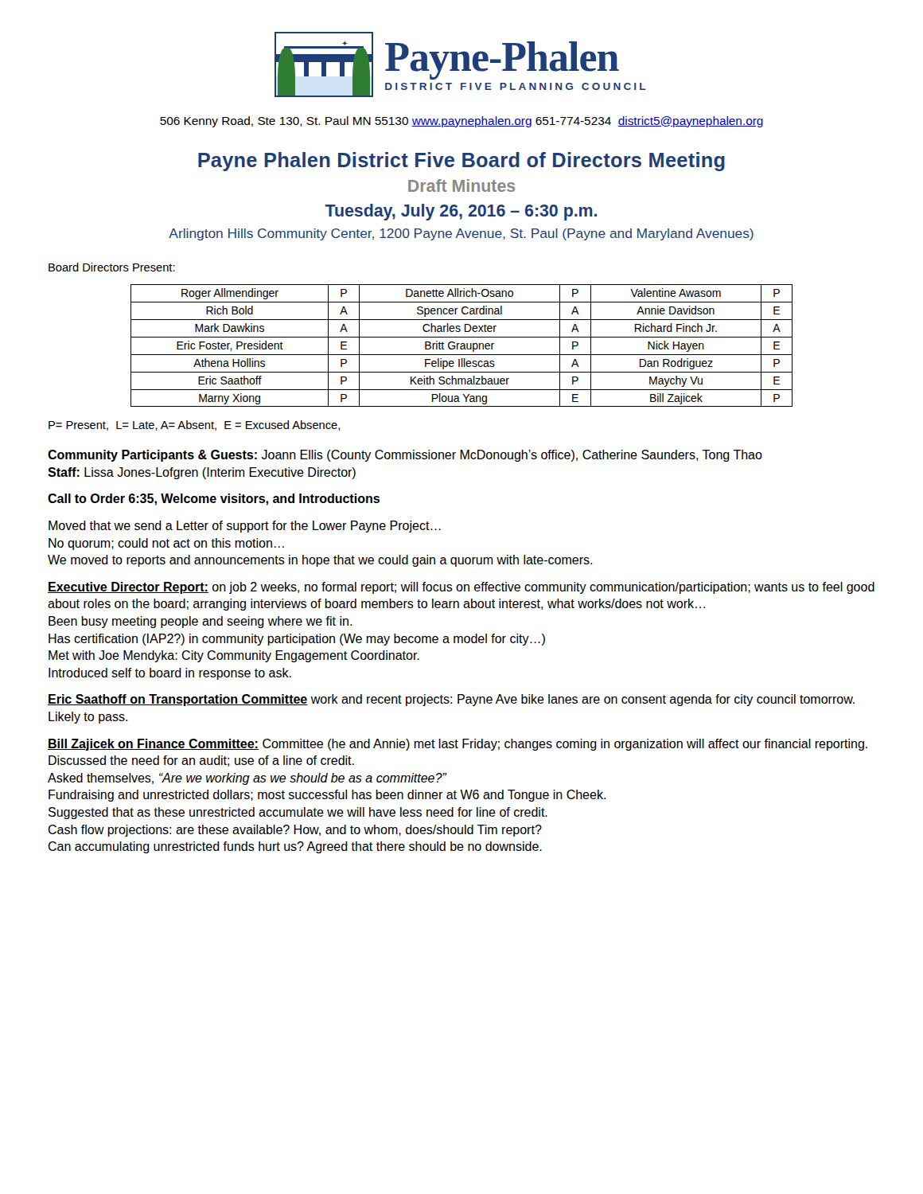✦
Payne-Phalen
DISTRICT FIVE PLANNING COUNCIL
506 Kenny Road, Ste 130, St. Paul MN 55130 www.paynephalen.org 651-774-5234 district5@paynephalen.org
Payne Phalen District Five Board of Directors Meeting
Draft Minutes
Tuesday, July 26, 2016 – 6:30 p.m.
Arlington Hills Community Center, 1200 Payne Avenue, St. Paul (Payne and Maryland Avenues)
Board Directors Present:
| Roger Allmendinger | P | Danette Allrich-Osano | P | Valentine Awasom | P |
| Rich Bold | A | Spencer Cardinal | A | Annie Davidson | E |
| Mark Dawkins | A | Charles Dexter | A | Richard Finch Jr. | A |
| Eric Foster, President | E | Britt Graupner | P | Nick Hayen | E |
| Athena Hollins | P | Felipe Illescas | A | Dan Rodriguez | P |
| Eric Saathoff | P | Keith Schmalzbauer | P | Maychy Vu | E |
| Marny Xiong | P | Ploua Yang | E | Bill Zajicek | P |
P= Present, L= Late, A= Absent, E = Excused Absence,
Community Participants & Guests: Joann Ellis (County Commissioner McDonough’s office), Catherine Saunders, Tong Thao
Staff: Lissa Jones-Lofgren (Interim Executive Director)
Call to Order 6:35, Welcome visitors, and Introductions
Moved that we send a Letter of support for the Lower Payne Project…
No quorum; could not act on this motion…
We moved to reports and announcements in hope that we could gain a quorum with late-comers.
Executive Director Report: on job 2 weeks, no formal report; will focus on effective community communication/participation; wants us to feel good about roles on the board; arranging interviews of board members to learn about interest, what works/does not work…
Been busy meeting people and seeing where we fit in.
Has certification (IAP2?) in community participation (We may become a model for city…)
Met with Joe Mendyka: City Community Engagement Coordinator.
Introduced self to board in response to ask.
Eric Saathoff on Transportation Committee work and recent projects: Payne Ave bike lanes are on consent agenda for city council tomorrow. Likely to pass.
Bill Zajicek on Finance Committee: Committee (he and Annie) met last Friday; changes coming in organization will affect our financial reporting.
Discussed the need for an audit; use of a line of credit.
Asked themselves, “Are we working as we should be as a committee?”
Fundraising and unrestricted dollars; most successful has been dinner at W6 and Tongue in Cheek.
Suggested that as these unrestricted accumulate we will have less need for line of credit.
Cash flow projections: are these available? How, and to whom, does/should Tim report?
Can accumulating unrestricted funds hurt us? Agreed that there should be no downside.